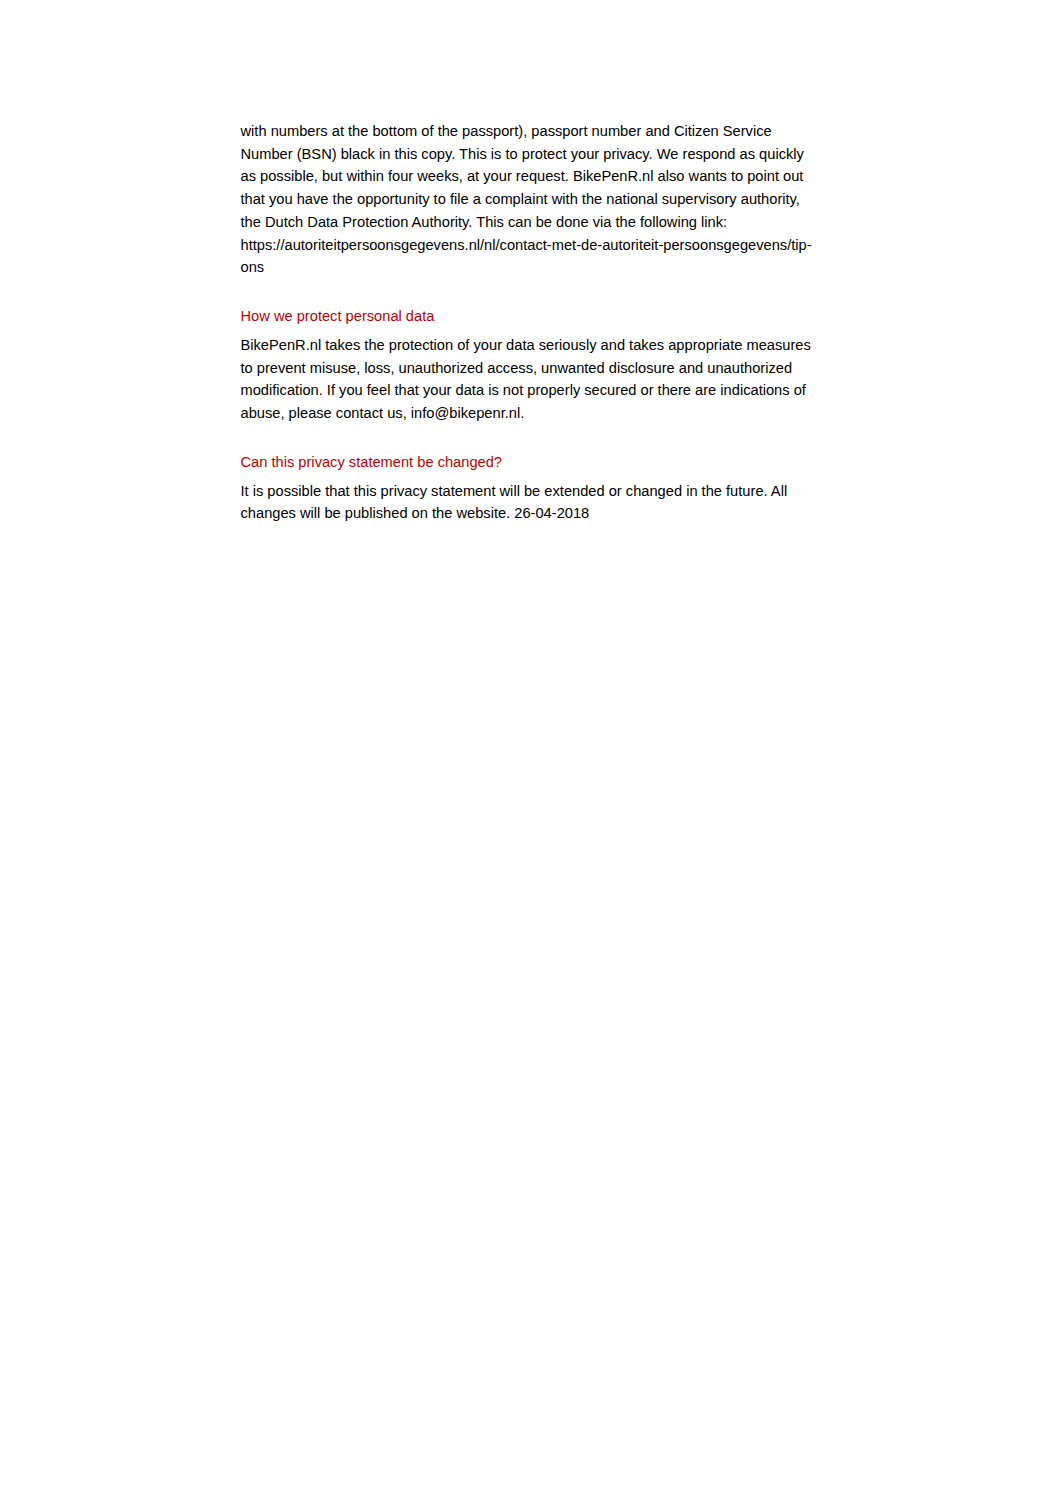with numbers at the bottom of the passport), passport number and Citizen Service Number (BSN) black in this copy. This is to protect your privacy. We respond as quickly as possible, but within four weeks, at your request. BikePenR.nl also wants to point out that you have the opportunity to file a complaint with the national supervisory authority, the Dutch Data Protection Authority. This can be done via the following link: https://autoriteitpersoonsgegevens.nl/nl/contact-met-de-autoriteit-persoonsgegevens/tip-ons
How we protect personal data
BikePenR.nl takes the protection of your data seriously and takes appropriate measures to prevent misuse, loss, unauthorized access, unwanted disclosure and unauthorized modification. If you feel that your data is not properly secured or there are indications of abuse, please contact us, info@bikepenr.nl.
Can this privacy statement be changed?
It is possible that this privacy statement will be extended or changed in the future. All changes will be published on the website. 26-04-2018